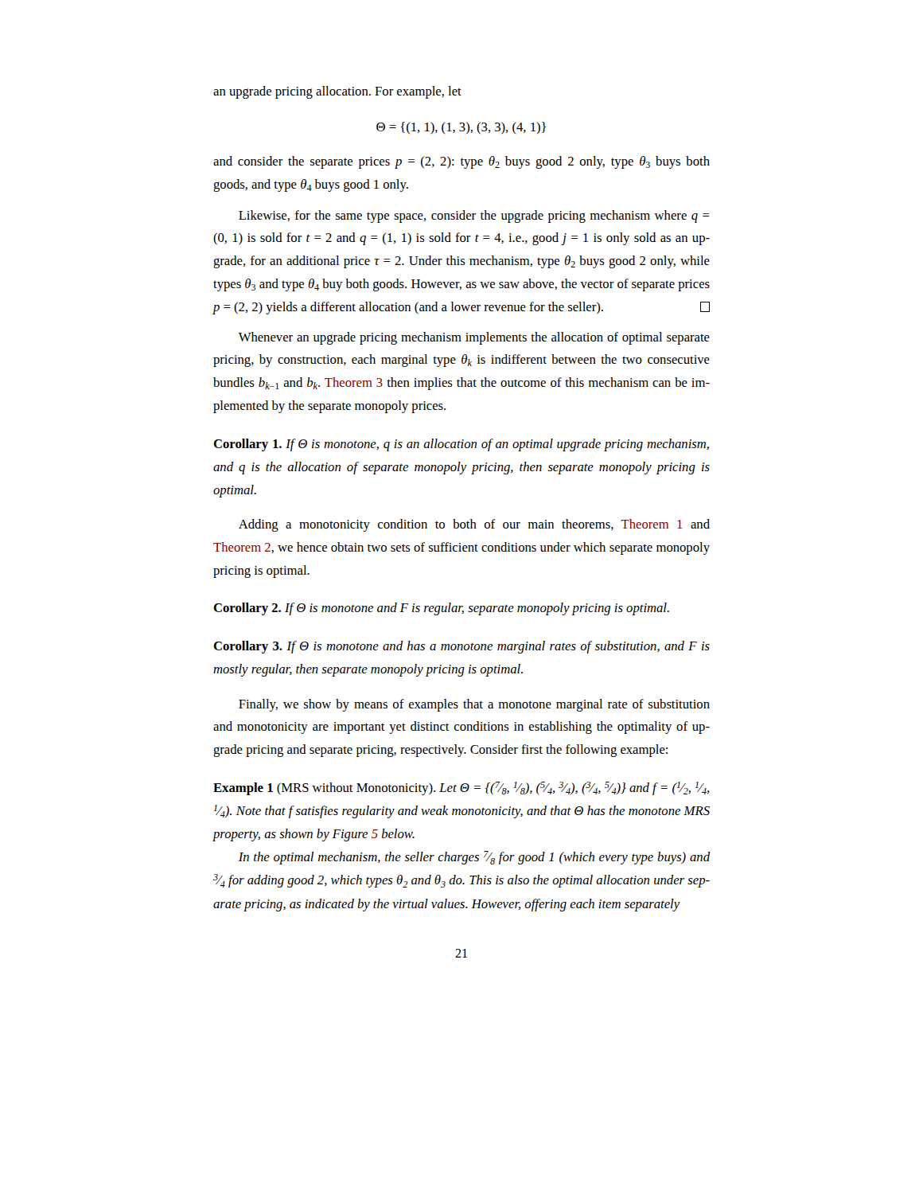an upgrade pricing allocation. For example, let
Θ = {(1, 1), (1, 3), (3, 3), (4, 1)}
and consider the separate prices p = (2, 2): type θ2 buys good 2 only, type θ3 buys both goods, and type θ4 buys good 1 only.
Likewise, for the same type space, consider the upgrade pricing mechanism where q = (0, 1) is sold for t = 2 and q = (1, 1) is sold for t = 4, i.e., good j = 1 is only sold as an upgrade, for an additional price τ = 2. Under this mechanism, type θ2 buys good 2 only, while types θ3 and type θ4 buy both goods. However, as we saw above, the vector of separate prices p = (2, 2) yields a different allocation (and a lower revenue for the seller).
Whenever an upgrade pricing mechanism implements the allocation of optimal separate pricing, by construction, each marginal type θ​k is indifferent between the two consecutive bundles bk−1 and bk. Theorem 3 then implies that the outcome of this mechanism can be implemented by the separate monopoly prices.
Corollary 1. If Θ is monotone, q is an allocation of an optimal upgrade pricing mechanism, and q is the allocation of separate monopoly pricing, then separate monopoly pricing is optimal.
Adding a monotonicity condition to both of our main theorems, Theorem 1 and Theorem 2, we hence obtain two sets of sufficient conditions under which separate monopoly pricing is optimal.
Corollary 2. If Θ is monotone and F is regular, separate monopoly pricing is optimal.
Corollary 3. If Θ is monotone and has a monotone marginal rates of substitution, and F is mostly regular, then separate monopoly pricing is optimal.
Finally, we show by means of examples that a monotone marginal rate of substitution and monotonicity are important yet distinct conditions in establishing the optimality of upgrade pricing and separate pricing, respectively. Consider first the following example:
Example 1 (MRS without Monotonicity). Let Θ = {(7⁄8, 1⁄8), (5⁄4, 3⁄4), (3⁄4, 5⁄4)} and f = (1⁄2, 1⁄4, 1⁄4). Note that f satisfies regularity and weak monotonicity, and that Θ has the monotone MRS property, as shown by Figure 5 below.
In the optimal mechanism, the seller charges 7⁄8 for good 1 (which every type buys) and 3⁄4 for adding good 2, which types θ2 and θ3 do. This is also the optimal allocation under separate pricing, as indicated by the virtual values. However, offering each item separately
21